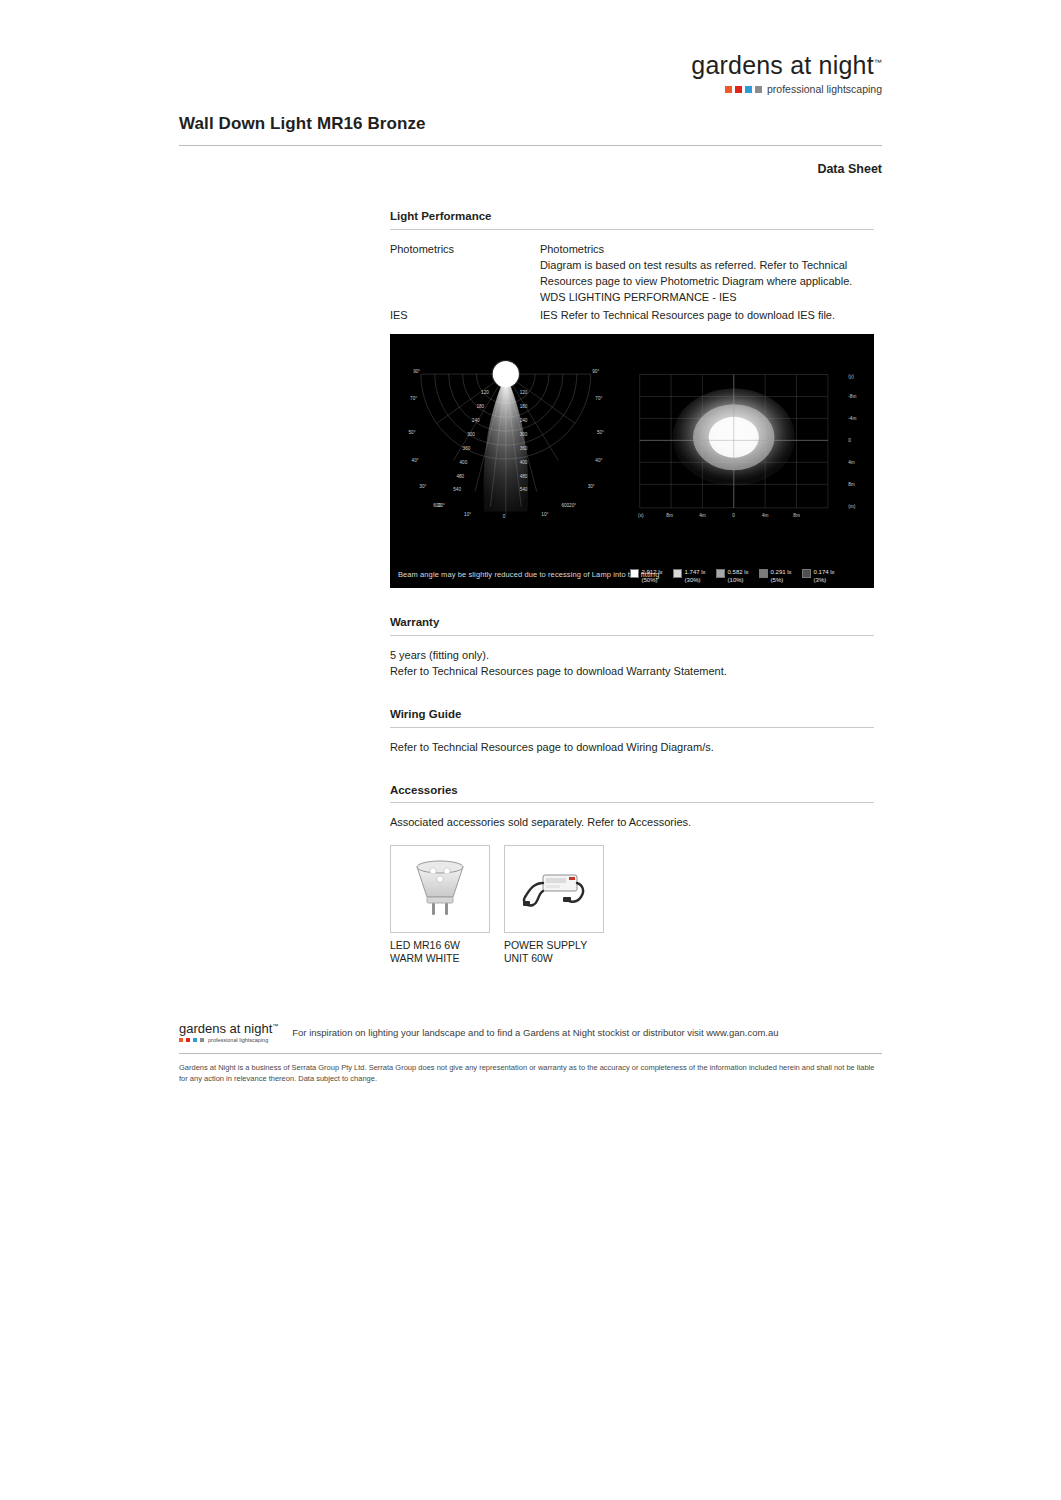gardens at night™
professional lightscaping
Wall Down Light MR16 Bronze
Data Sheet
Light Performance
Photometrics
Photometrics
Diagram is based on test results as referred. Refer to Technical Resources page to view Photometric Diagram where applicable.
WDS LIGHTING PERFORMANCE - IES
IES
IES Refer to Technical Resources page to download IES file.
90° 90° 70° 70° 50° 50° 40° 40° 30° 30° 20° 20° 10° 10° 0 120 120 180 180 240 240 300 300 360 360 400 400 480 480 540 540 600 600
(y) -8m -4m 0 4m 8m (m) (x) 8m 4m 0 4m 8m
2.912 lx
(50%)
1.747 lx
(30%)
0.582 lx
(10%)
0.291 lx
(5%)
0.174 lx
(3%)
Beam angle may be slightly reduced due to recessing of Lamp into the fitting
Warranty
5 years (fitting only).
Refer to Technical Resources page to download Warranty Statement.
Wiring Guide
Refer to Techncial Resources page to download Wiring Diagram/s.
Accessories
Associated accessories sold separately. Refer to Accessories.
LED MR16 6W Warm White
Power Supply Unit 60W
gardens at night™
professional lightscaping
For inspiration on lighting your landscape and to find a Gardens at Night stockist or distributor visit www.gan.com.au
Gardens at Night is a business of Serrata Group Pty Ltd. Serrata Group does not give any representation or warranty as to the accuracy or completeness of the information included herein and shall not be liable for any action in relevance thereon. Data subject to change.